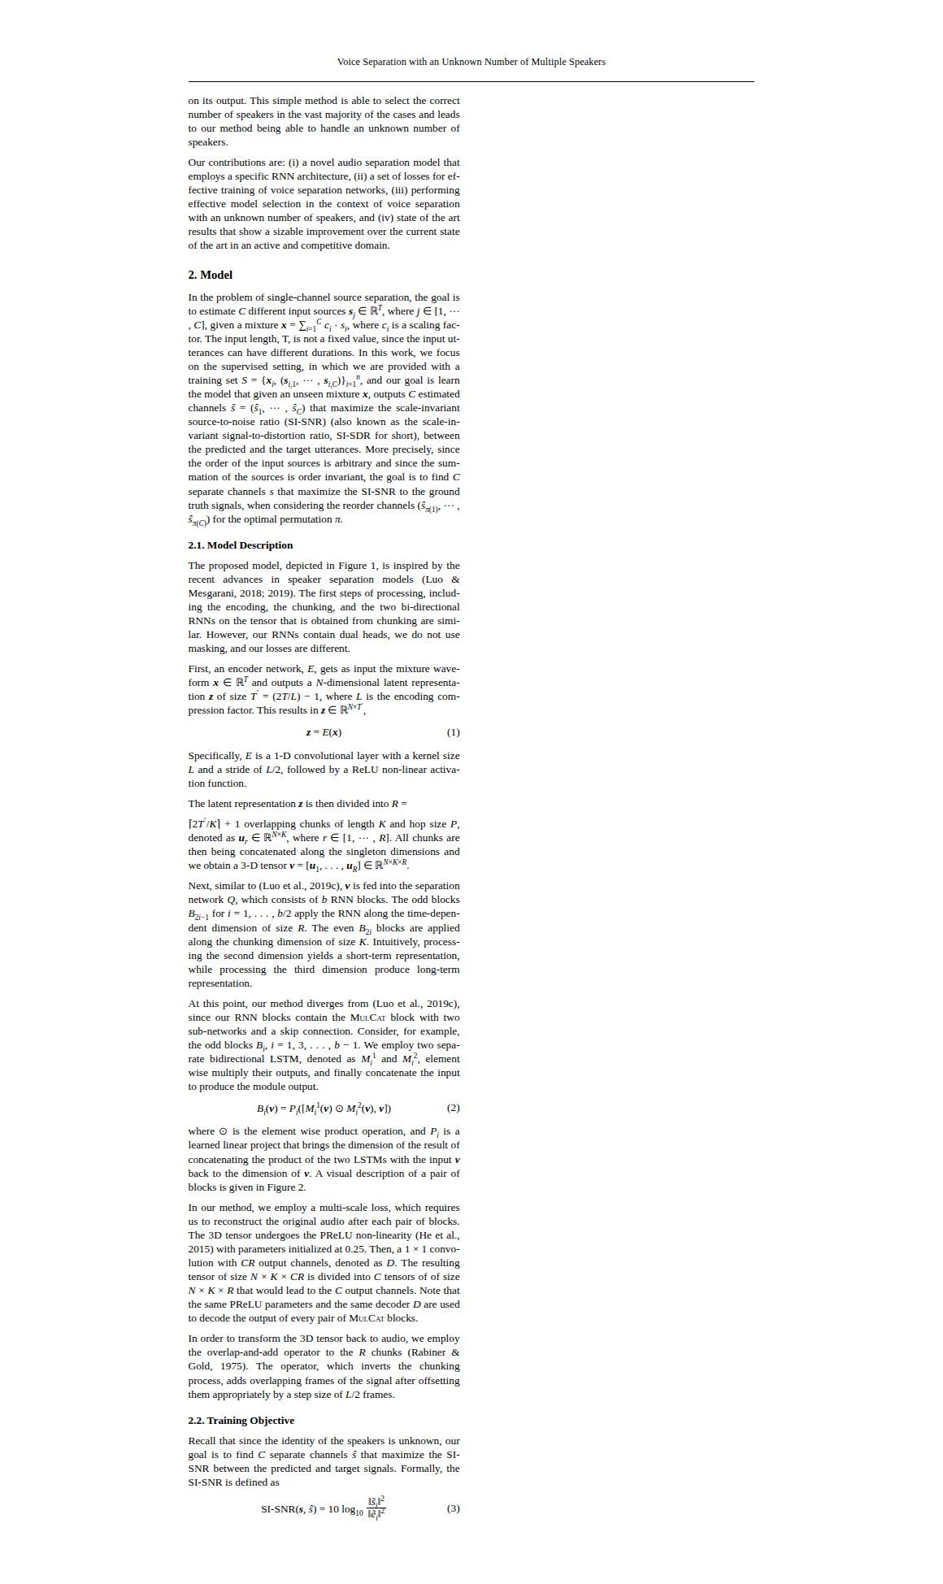Voice Separation with an Unknown Number of Multiple Speakers
on its output. This simple method is able to select the correct number of speakers in the vast majority of the cases and leads to our method being able to handle an unknown number of speakers.
Our contributions are: (i) a novel audio separation model that employs a specific RNN architecture, (ii) a set of losses for effective training of voice separation networks, (iii) performing effective model selection in the context of voice separation with an unknown number of speakers, and (iv) state of the art results that show a sizable improvement over the current state of the art in an active and competitive domain.
2. Model
In the problem of single-channel source separation, the goal is to estimate C different input sources sj ∈ ℝT, where j ∈ [1, ··· , C], given a mixture x = ∑i=1C ci · si, where ci is a scaling factor. The input length, T, is not a fixed value, since the input utterances can have different durations. In this work, we focus on the supervised setting, in which we are provided with a training set S = {xi, (si,1, ··· , si,C)}i=1n, and our goal is learn the model that given an unseen mixture x, outputs C estimated channels ŝ = (ŝ1, ··· , ŝC) that maximize the scale-invariant source-to-noise ratio (SI-SNR) (also known as the scale-invariant signal-to-distortion ratio, SI-SDR for short), between the predicted and the target utterances. More precisely, since the order of the input sources is arbitrary and since the summation of the sources is order invariant, the goal is to find C separate channels s that maximize the SI-SNR to the ground truth signals, when considering the reorder channels (ŝπ(1), ··· , ŝπ(C)) for the optimal permutation π.
2.1. Model Description
The proposed model, depicted in Figure 1, is inspired by the recent advances in speaker separation models (Luo & Mesgarani, 2018; 2019). The first steps of processing, including the encoding, the chunking, and the two bi-directional RNNs on the tensor that is obtained from chunking are similar. However, our RNNs contain dual heads, we do not use masking, and our losses are different.
First, an encoder network, E, gets as input the mixture waveform x ∈ ℝT and outputs a N-dimensional latent representation z of size T’ = (2T/L) − 1, where L is the encoding compression factor. This results in z ∈ ℝN×T’,
z = E(x)(1)
Specifically, E is a 1-D convolutional layer with a kernel size L and a stride of L/2, followed by a ReLU non-linear activation function.
The latent representation z is then divided into R =
⌈2T’/K⌉ + 1 overlapping chunks of length K and hop size P, denoted as ur ∈ ℝN×K, where r ∈ [1, ··· , R]. All chunks are then being concatenated along the singleton dimensions and we obtain a 3-D tensor v = [u1, . . . , uR] ∈ ℝN×K×R.
Next, similar to (Luo et al., 2019c), v is fed into the separation network Q, which consists of b RNN blocks. The odd blocks B2i−1 for i = 1, . . . , b/2 apply the RNN along the time-dependent dimension of size R. The even B2i blocks are applied along the chunking dimension of size K. Intuitively, processing the second dimension yields a short-term representation, while processing the third dimension produce long-term representation.
At this point, our method diverges from (Luo et al., 2019c), since our RNN blocks contain the MulCat block with two sub-networks and a skip connection. Consider, for example, the odd blocks Bi, i = 1, 3, . . . , b − 1. We employ two separate bidirectional LSTM, denoted as Mi1 and Mi2, element wise multiply their outputs, and finally concatenate the input to produce the module output.
Bi(v) = Pi([Mi1(v) ⊙ Mi2(v), v])(2)
where ⊙ is the element wise product operation, and Pi is a learned linear project that brings the dimension of the result of concatenating the product of the two LSTMs with the input v back to the dimension of v. A visual description of a pair of blocks is given in Figure 2.
In our method, we employ a multi-scale loss, which requires us to reconstruct the original audio after each pair of blocks. The 3D tensor undergoes the PReLU non-linearity (He et al., 2015) with parameters initialized at 0.25. Then, a 1 × 1 convolution with CR output channels, denoted as D. The resulting tensor of size N × K × CR is divided into C tensors of of size N × K × R that would lead to the C output channels. Note that the same PReLU parameters and the same decoder D are used to decode the output of every pair of MulCat blocks.
In order to transform the 3D tensor back to audio, we employ the overlap-and-add operator to the R chunks (Rabiner & Gold, 1975). The operator, which inverts the chunking process, adds overlapping frames of the signal after offsetting them appropriately by a step size of L/2 frames.
2.2. Training Objective
Recall that since the identity of the speakers is unknown, our goal is to find C separate channels ŝ that maximize the SI-SNR between the predicted and target signals. Formally, the SI-SNR is defined as
SI-SNR(s, ŝ) = 10 log10 ‖s̃i‖2‖ẽi‖2(3)